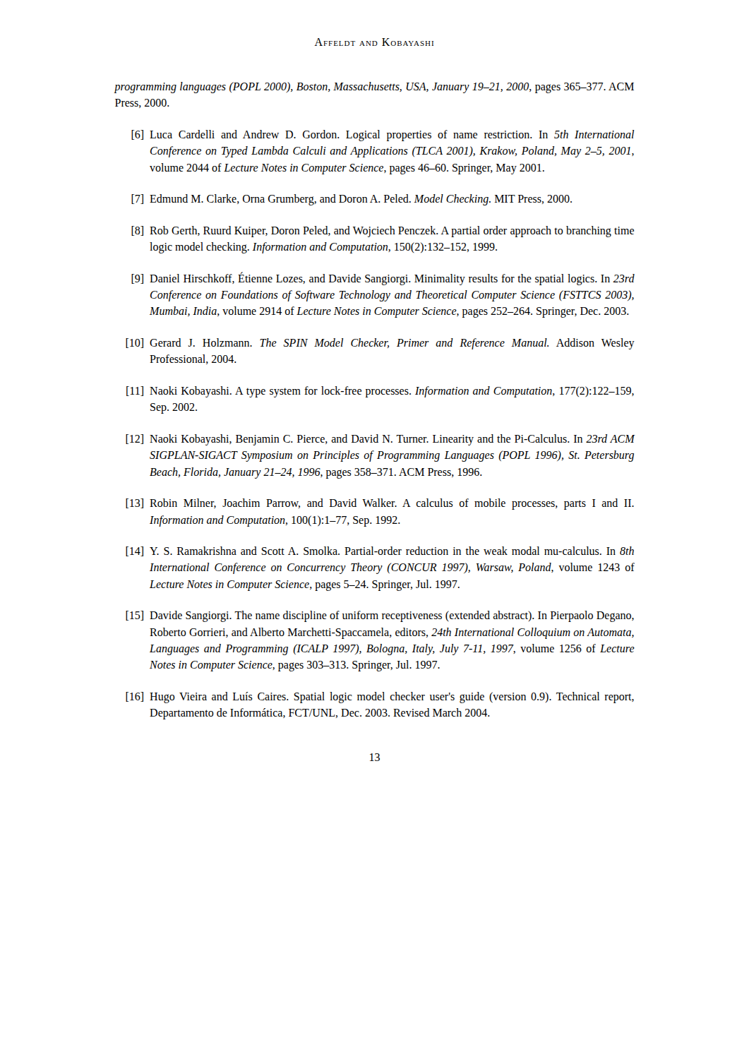Affeldt and Kobayashi
programming languages (POPL 2000), Boston, Massachusetts, USA, January 19–21, 2000, pages 365–377. ACM Press, 2000.
[6] Luca Cardelli and Andrew D. Gordon. Logical properties of name restriction. In 5th International Conference on Typed Lambda Calculi and Applications (TLCA 2001), Krakow, Poland, May 2–5, 2001, volume 2044 of Lecture Notes in Computer Science, pages 46–60. Springer, May 2001.
[7] Edmund M. Clarke, Orna Grumberg, and Doron A. Peled. Model Checking. MIT Press, 2000.
[8] Rob Gerth, Ruurd Kuiper, Doron Peled, and Wojciech Penczek. A partial order approach to branching time logic model checking. Information and Computation, 150(2):132–152, 1999.
[9] Daniel Hirschkoff, Étienne Lozes, and Davide Sangiorgi. Minimality results for the spatial logics. In 23rd Conference on Foundations of Software Technology and Theoretical Computer Science (FSTTCS 2003), Mumbai, India, volume 2914 of Lecture Notes in Computer Science, pages 252–264. Springer, Dec. 2003.
[10] Gerard J. Holzmann. The SPIN Model Checker, Primer and Reference Manual. Addison Wesley Professional, 2004.
[11] Naoki Kobayashi. A type system for lock-free processes. Information and Computation, 177(2):122–159, Sep. 2002.
[12] Naoki Kobayashi, Benjamin C. Pierce, and David N. Turner. Linearity and the Pi-Calculus. In 23rd ACM SIGPLAN-SIGACT Symposium on Principles of Programming Languages (POPL 1996), St. Petersburg Beach, Florida, January 21–24, 1996, pages 358–371. ACM Press, 1996.
[13] Robin Milner, Joachim Parrow, and David Walker. A calculus of mobile processes, parts I and II. Information and Computation, 100(1):1–77, Sep. 1992.
[14] Y. S. Ramakrishna and Scott A. Smolka. Partial-order reduction in the weak modal mu-calculus. In 8th International Conference on Concurrency Theory (CONCUR 1997), Warsaw, Poland, volume 1243 of Lecture Notes in Computer Science, pages 5–24. Springer, Jul. 1997.
[15] Davide Sangiorgi. The name discipline of uniform receptiveness (extended abstract). In Pierpaolo Degano, Roberto Gorrieri, and Alberto Marchetti-Spaccamela, editors, 24th International Colloquium on Automata, Languages and Programming (ICALP 1997), Bologna, Italy, July 7-11, 1997, volume 1256 of Lecture Notes in Computer Science, pages 303–313. Springer, Jul. 1997.
[16] Hugo Vieira and Luís Caires. Spatial logic model checker user's guide (version 0.9). Technical report, Departamento de Informática, FCT/UNL, Dec. 2003. Revised March 2004.
13